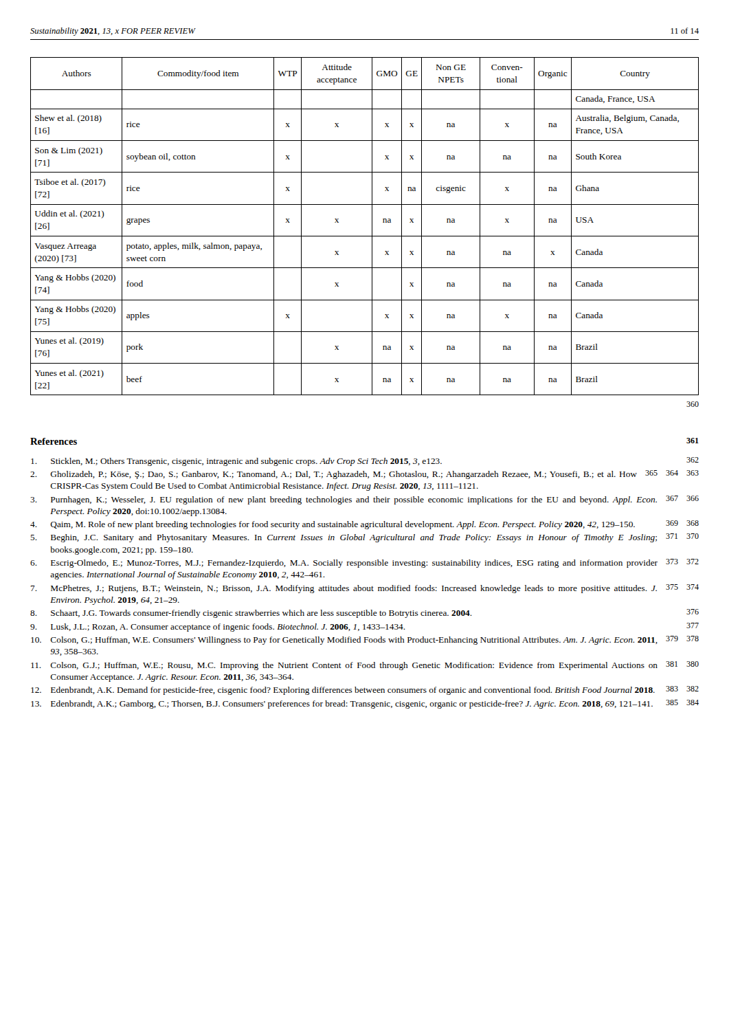Sustainability 2021, 13, x FOR PEER REVIEW
11 of 14
| Authors | Commodity/food item | WTP | Attitude acceptance | GMO | GE | Non GE NPETs | Conven-tional | Organic | Country |
| --- | --- | --- | --- | --- | --- | --- | --- | --- | --- |
| | | | | | | | | | Canada, France, USA |
| Shew et al. (2018) [16] | rice | x | x | x | x | na | x | na | Australia, Belgium, Canada, France, USA |
| Son & Lim (2021) [71] | soybean oil, cotton | x | | x | x | na | na | na | South Korea |
| Tsiboe et al. (2017) [72] | rice | x | | x | na | cisgenic | x | na | Ghana |
| Uddin et al. (2021) [26] | grapes | x | x | na | x | na | x | na | USA |
| Vasquez Arreaga (2020) [73] | potato, apples, milk, salmon, papaya, sweet corn | | x | x | x | na | na | x | Canada |
| Yang & Hobbs (2020) [74] | food | | x | | x | na | na | na | Canada |
| Yang & Hobbs (2020) [75] | apples | x | | x | x | na | x | na | Canada |
| Yunes et al. (2019) [76] | pork | | x | na | x | na | na | na | Brazil |
| Yunes et al. (2021) [22] | beef | | x | na | x | na | na | na | Brazil |
360
361 References
362 Sticklen, M.; Others Transgenic, cisgenic, intragenic and subgenic crops. Adv Crop Sci Tech 2015, 3, e123.
363364365 Gholizadeh, P.; Köse, Ş.; Dao, S.; Ganbarov, K.; Tanomand, A.; Dal, T.; Aghazadeh, M.; Ghotaslou, R.; Ahangarzadeh Rezaee, M.; Yousefi, B.; et al. How CRISPR-Cas System Could Be Used to Combat Antimicrobial Resistance. Infect. Drug Resist. 2020, 13, 1111–1121.
366367 Purnhagen, K.; Wesseler, J. EU regulation of new plant breeding technologies and their possible economic implications for the EU and beyond. Appl. Econ. Perspect. Policy 2020, doi:10.1002/aepp.13084.
368369 Qaim, M. Role of new plant breeding technologies for food security and sustainable agricultural development. Appl. Econ. Perspect. Policy 2020, 42, 129–150.
370371 Beghin, J.C. Sanitary and Phytosanitary Measures. In Current Issues in Global Agricultural and Trade Policy: Essays in Honour of Timothy E Josling; books.google.com, 2021; pp. 159–180.
372373 Escrig-Olmedo, E.; Munoz-Torres, M.J.; Fernandez-Izquierdo, M.A. Socially responsible investing: sustainability indices, ESG rating and information provider agencies. International Journal of Sustainable Economy 2010, 2, 442–461.
374375 McPhetres, J.; Rutjens, B.T.; Weinstein, N.; Brisson, J.A. Modifying attitudes about modified foods: Increased knowledge leads to more positive attitudes. J. Environ. Psychol. 2019, 64, 21–29.
376 Schaart, J.G. Towards consumer-friendly cisgenic strawberries which are less susceptible to Botrytis cinerea. 2004.
377 Lusk, J.L.; Rozan, A. Consumer acceptance of ingenic foods. Biotechnol. J. 2006, 1, 1433–1434.
378379 Colson, G.; Huffman, W.E. Consumers' Willingness to Pay for Genetically Modified Foods with Product-Enhancing Nutritional Attributes. Am. J. Agric. Econ. 2011, 93, 358–363.
380381 Colson, G.J.; Huffman, W.E.; Rousu, M.C. Improving the Nutrient Content of Food through Genetic Modification: Evidence from Experimental Auctions on Consumer Acceptance. J. Agric. Resour. Econ. 2011, 36, 343–364.
382383 Edenbrandt, A.K. Demand for pesticide-free, cisgenic food? Exploring differences between consumers of organic and conventional food. British Food Journal 2018.
384385 Edenbrandt, A.K.; Gamborg, C.; Thorsen, B.J. Consumers' preferences for bread: Transgenic, cisgenic, organic or pesticide-free? J. Agric. Econ. 2018, 69, 121–141.